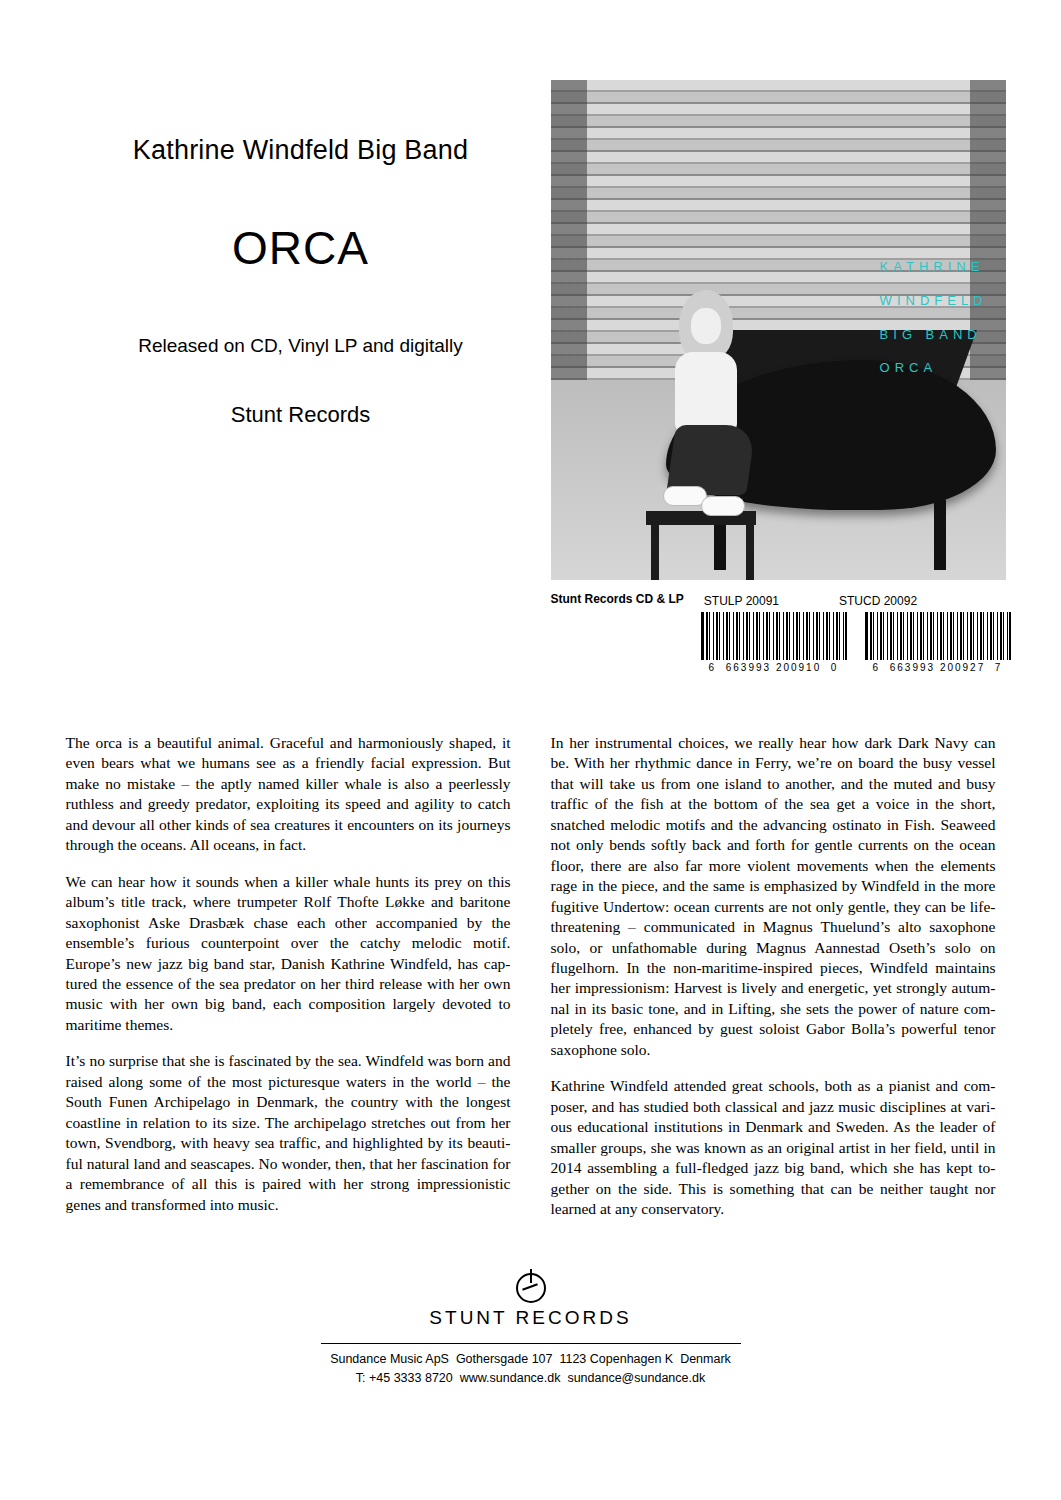Kathrine Windfeld Big Band
ORCA
Released on CD, Vinyl LP and digitally
Stunt Records
Kathrine
Windfeld
Big Band
Orca
Stunt Records CD & LP
STULP 20091 STUCD 20092
6 663993 200910 0
6 663993 200927 7
The orca is a beautiful animal. Graceful and harmoniously shaped, it even bears what we humans see as a friendly facial expression. But make no mistake – the aptly named killer whale is also a peerlessly ruthless and greedy predator, exploiting its speed and agility to catch and devour all other kinds of sea creatures it encounters on its journeys through the oceans. All oceans, in fact.
We can hear how it sounds when a killer whale hunts its prey on this album’s title track, where trumpeter Rolf Thofte Løkke and baritone saxophonist Aske Drasbæk chase each other accompanied by the ensemble’s furious counterpoint over the catchy melodic motif. Europe’s new jazz big band star, Danish Kathrine Windfeld, has captured the essence of the sea predator on her third release with her own music with her own big band, each composition largely devoted to maritime themes.
It’s no surprise that she is fascinated by the sea. Windfeld was born and raised along some of the most picturesque waters in the world – the South Funen Archipelago in Denmark, the country with the longest coastline in relation to its size. The archipelago stretches out from her town, Svendborg, with heavy sea traffic, and highlighted by its beautiful natural land and seascapes. No wonder, then, that her fascination for a remembrance of all this is paired with her strong impressionistic genes and transformed into music.
In her instrumental choices, we really hear how dark Dark Navy can be. With her rhythmic dance in Ferry, we’re on board the busy vessel that will take us from one island to another, and the muted and busy traffic of the fish at the bottom of the sea get a voice in the short, snatched melodic motifs and the advancing ostinato in Fish. Seaweed not only bends softly back and forth for gentle currents on the ocean floor, there are also far more violent movements when the elements rage in the piece, and the same is emphasized by Windfeld in the more fugitive Undertow: ocean currents are not only gentle, they can be life-threatening – communicated in Magnus Thuelund’s alto saxophone solo, or unfathomable during Magnus Aannestad Oseth’s solo on flugelhorn. In the non-maritime-inspired pieces, Windfeld maintains her impressionism: Harvest is lively and energetic, yet strongly autumnal in its basic tone, and in Lifting, she sets the power of nature completely free, enhanced by guest soloist Gabor Bolla’s powerful tenor saxophone solo.
Kathrine Windfeld attended great schools, both as a pianist and composer, and has studied both classical and jazz music disciplines at various educational institutions in Denmark and Sweden. As the leader of smaller groups, she was known as an original artist in her field, until in 2014 assembling a full-fledged jazz big band, which she has kept together on the side. This is something that can be neither taught nor learned at any conservatory.
STUNT RECORDS
Sundance Music ApS Gothersgade 107 1123 Copenhagen K Denmark
T: +45 3333 8720 www.sundance.dk sundance@sundance.dk